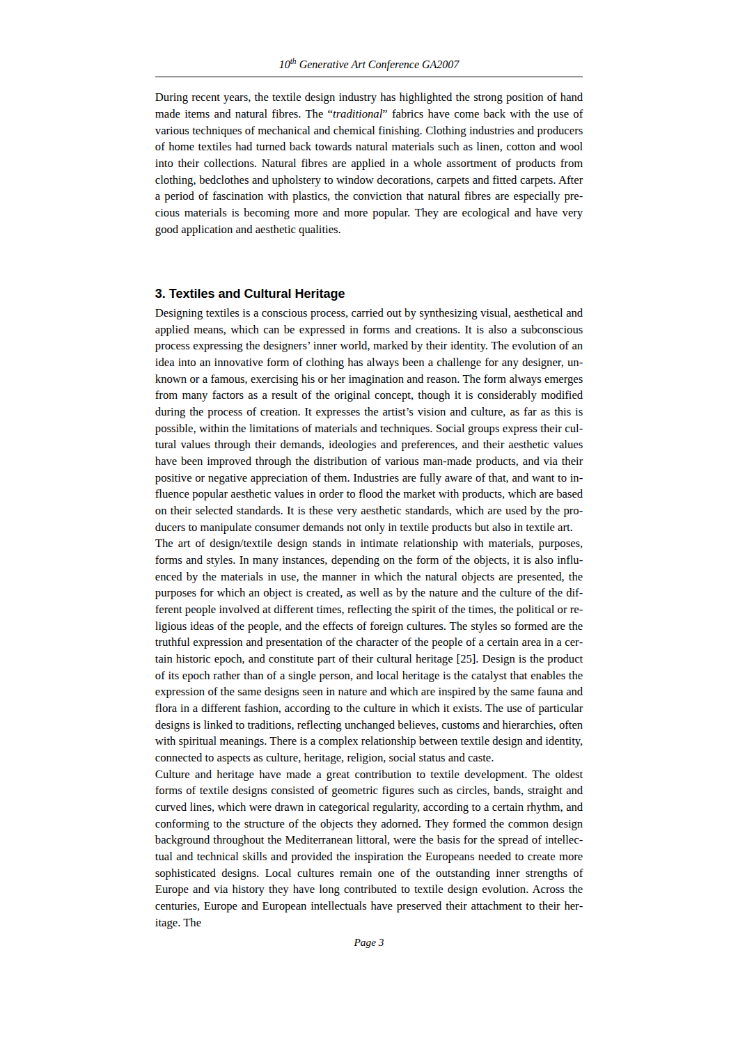10th Generative Art Conference GA2007
During recent years, the textile design industry has highlighted the strong position of hand made items and natural fibres. The “traditional” fabrics have come back with the use of various techniques of mechanical and chemical finishing. Clothing industries and producers of home textiles had turned back towards natural materials such as linen, cotton and wool into their collections. Natural fibres are applied in a whole assortment of products from clothing, bedclothes and upholstery to window decorations, carpets and fitted carpets. After a period of fascination with plastics, the conviction that natural fibres are especially precious materials is becoming more and more popular. They are ecological and have very good application and aesthetic qualities.
3. Textiles and Cultural Heritage
Designing textiles is a conscious process, carried out by synthesizing visual, aesthetical and applied means, which can be expressed in forms and creations. It is also a subconscious process expressing the designers’ inner world, marked by their identity. The evolution of an idea into an innovative form of clothing has always been a challenge for any designer, unknown or a famous, exercising his or her imagination and reason. The form always emerges from many factors as a result of the original concept, though it is considerably modified during the process of creation. It expresses the artist’s vision and culture, as far as this is possible, within the limitations of materials and techniques. Social groups express their cultural values through their demands, ideologies and preferences, and their aesthetic values have been improved through the distribution of various man-made products, and via their positive or negative appreciation of them. Industries are fully aware of that, and want to influence popular aesthetic values in order to flood the market with products, which are based on their selected standards. It is these very aesthetic standards, which are used by the producers to manipulate consumer demands not only in textile products but also in textile art.
The art of design/textile design stands in intimate relationship with materials, purposes, forms and styles. In many instances, depending on the form of the objects, it is also influenced by the materials in use, the manner in which the natural objects are presented, the purposes for which an object is created, as well as by the nature and the culture of the different people involved at different times, reflecting the spirit of the times, the political or religious ideas of the people, and the effects of foreign cultures. The styles so formed are the truthful expression and presentation of the character of the people of a certain area in a certain historic epoch, and constitute part of their cultural heritage [25]. Design is the product of its epoch rather than of a single person, and local heritage is the catalyst that enables the expression of the same designs seen in nature and which are inspired by the same fauna and flora in a different fashion, according to the culture in which it exists. The use of particular designs is linked to traditions, reflecting unchanged believes, customs and hierarchies, often with spiritual meanings. There is a complex relationship between textile design and identity, connected to aspects as culture, heritage, religion, social status and caste.
Culture and heritage have made a great contribution to textile development. The oldest forms of textile designs consisted of geometric figures such as circles, bands, straight and curved lines, which were drawn in categorical regularity, according to a certain rhythm, and conforming to the structure of the objects they adorned. They formed the common design background throughout the Mediterranean littoral, were the basis for the spread of intellectual and technical skills and provided the inspiration the Europeans needed to create more sophisticated designs. Local cultures remain one of the outstanding inner strengths of Europe and via history they have long contributed to textile design evolution. Across the centuries, Europe and European intellectuals have preserved their attachment to their heritage. The
Page 3